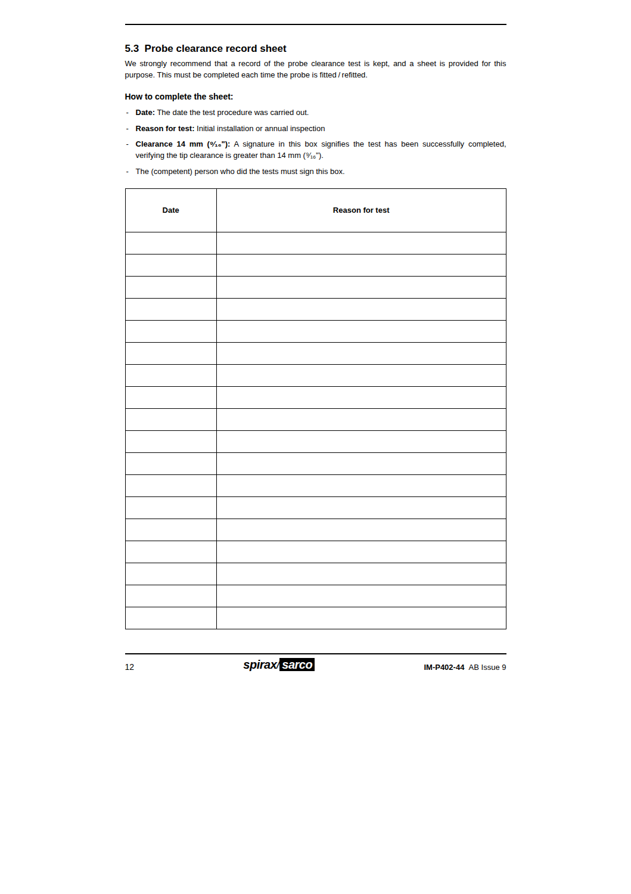5.3 Probe clearance record sheet
We strongly recommend that a record of the probe clearance test is kept, and a sheet is provided for this purpose. This must be completed each time the probe is fitted / refitted.
How to complete the sheet:
Date: The date the test procedure was carried out.
Reason for test: Initial installation or annual inspection
Clearance 14 mm (⁹⁄₁₆"): A signature in this box signifies the test has been successfully completed, verifying the tip clearance is greater than 14 mm (⁹⁄₁₆").
The (competent) person who did the tests must sign this box.
| Date | Reason for test |
| --- | --- |
12
spirax/sarco
IM-P402-44 AB Issue 9